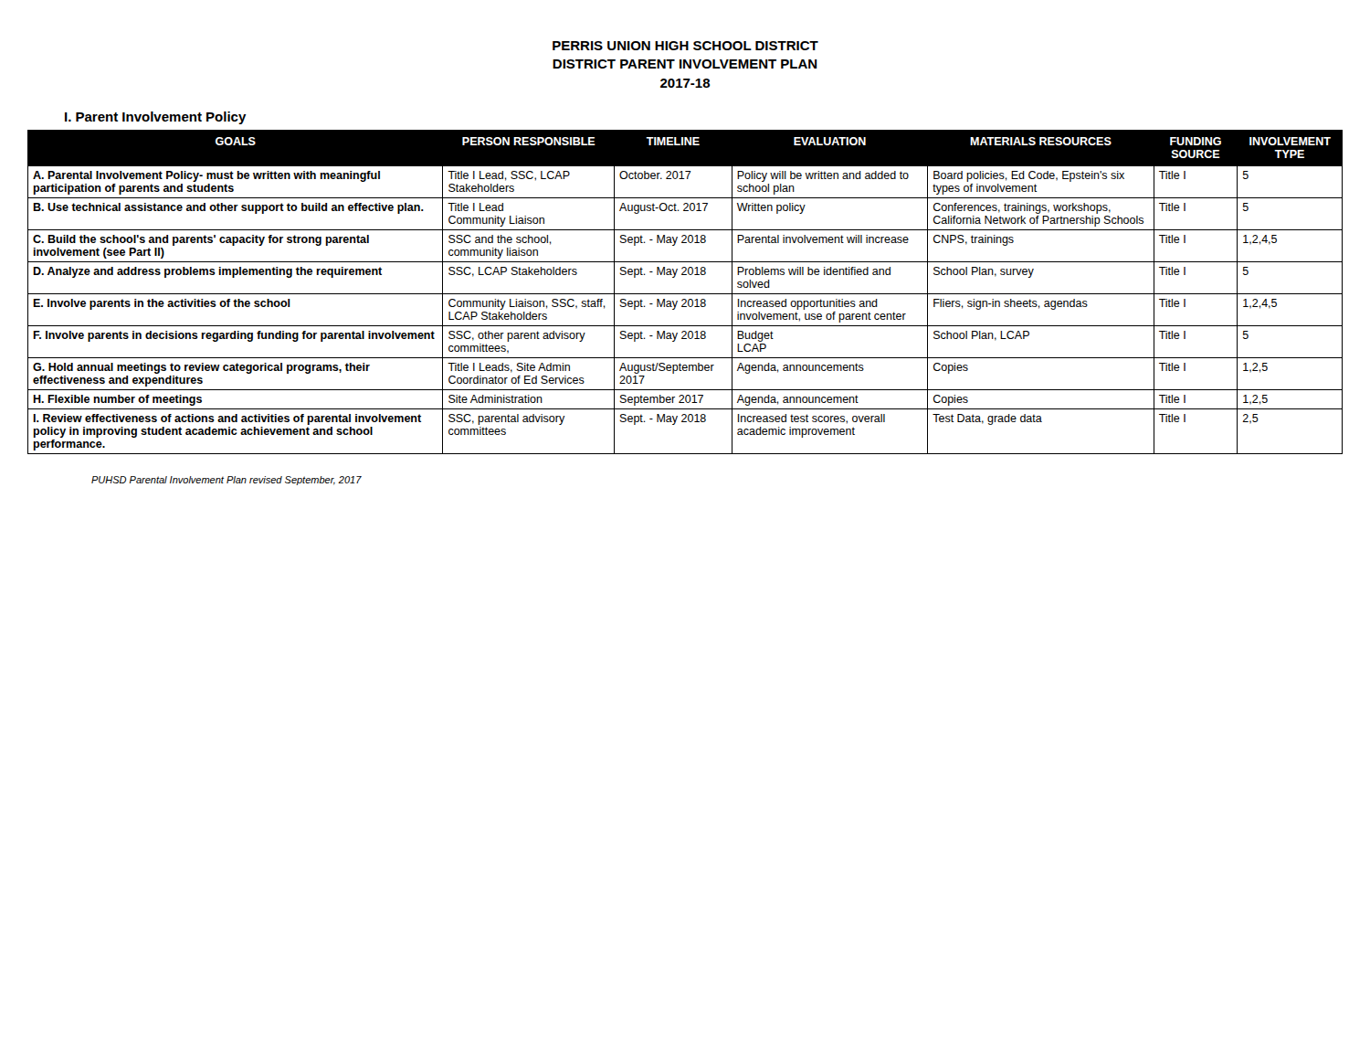PERRIS UNION HIGH SCHOOL DISTRICT
DISTRICT PARENT INVOLVEMENT PLAN
2017-18
I. Parent Involvement Policy
| GOALS | PERSON RESPONSIBLE | TIMELINE | EVALUATION | MATERIALS RESOURCES | FUNDING SOURCE | INVOLVEMENT TYPE |
| --- | --- | --- | --- | --- | --- | --- |
| A. Parental Involvement Policy- must be written with meaningful participation of parents and students | Title I Lead, SSC, LCAP Stakeholders | October. 2017 | Policy will be written and added to school plan | Board policies, Ed Code, Epstein's six types of involvement | Title I | 5 |
| B. Use technical assistance and other support to build an effective plan. | Title I Lead Community Liaison | August-Oct. 2017 | Written policy | Conferences, trainings, workshops, California Network of Partnership Schools | Title I | 5 |
| C. Build the school's and parents' capacity for strong parental involvement (see Part II) | SSC and the school, community liaison | Sept. - May 2018 | Parental involvement will increase | CNPS, trainings | Title I | 1,2,4,5 |
| D. Analyze and address problems implementing the requirement | SSC, LCAP Stakeholders | Sept. - May 2018 | Problems will be identified and solved | School Plan, survey | Title I | 5 |
| E. Involve parents in the activities of the school | Community Liaison, SSC, staff, LCAP Stakeholders | Sept. - May 2018 | Increased opportunities and involvement, use of parent center | Fliers, sign-in sheets, agendas | Title I | 1,2,4,5 |
| F. Involve parents in decisions regarding funding for parental involvement | SSC, other parent advisory committees, | Sept. - May 2018 | Budget LCAP | School Plan, LCAP | Title I | 5 |
| G. Hold annual meetings to review categorical programs, their effectiveness and expenditures | Title I Leads, Site Admin Coordinator of Ed Services | August/September 2017 | Agenda, announcements | Copies | Title I | 1,2,5 |
| H. Flexible number of meetings | Site Administration | September 2017 | Agenda, announcement | Copies | Title I | 1,2,5 |
| I. Review effectiveness of actions and activities of parental involvement policy in improving student academic achievement and school performance. | SSC, parental advisory committees | Sept. - May 2018 | Increased test scores, overall academic improvement | Test Data, grade data | Title I | 2,5 |
PUHSD Parental Involvement Plan revised September, 2017